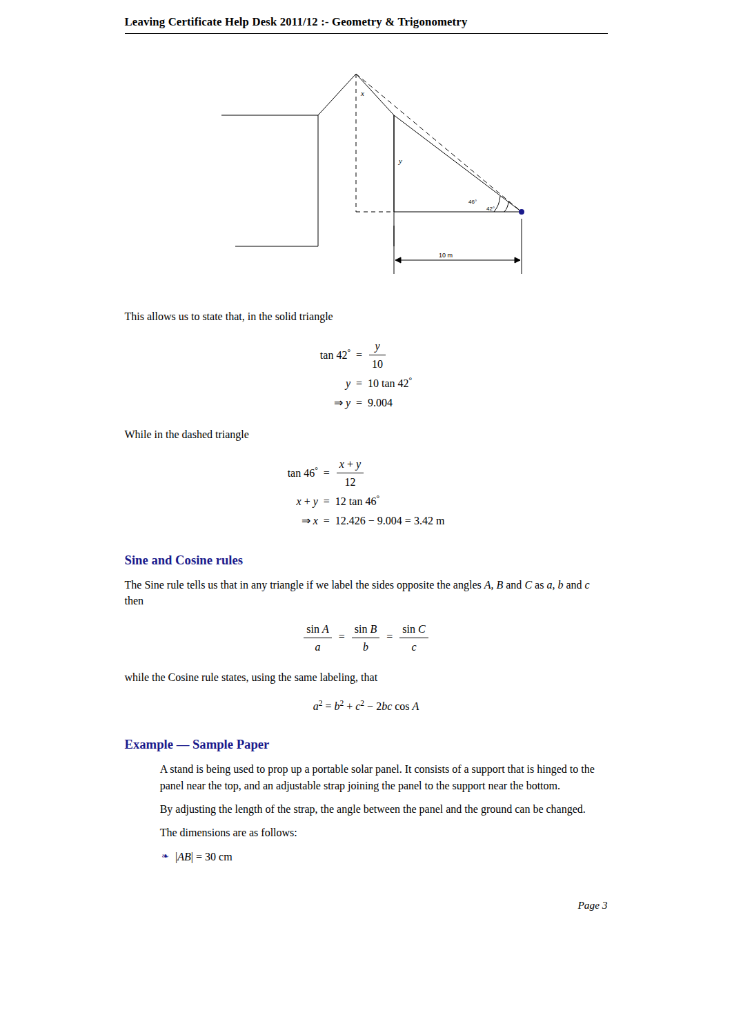Leaving Certificate Help Desk 2011/12 :- Geometry & Trigonometry
O x y 46° 42° 10 m
This allows us to state that, in the solid triangle
| tan 42 ° | = | y 10 |
| y | = | 10 tan 42 ° |
| ⇒ y | = | 9.004 |
While in the dashed triangle
| tan 46 ° | = | x + y 12 |
| x + y | = | 12 tan 46 ° |
| ⇒ x | = | 12.426 − 9.004 = 3.42 m |
Sine and Cosine rules
The Sine rule tells us that in any triangle if we label the sides opposite the angles A, B and C as a, b and c then
sin A a = sin B b = sin C c
while the Cosine rule states, using the same labeling, that
a 2 = b 2 + c 2 − 2bc cos A
Example — Sample Paper
A stand is being used to prop up a portable solar panel. It consists of a support that is hinged to the panel near the top, and an adjustable strap joining the panel to the support near the bottom.
By adjusting the length of the strap, the angle between the panel and the ground can be changed.
The dimensions are as follows:
|AB| = 30 cm
Page 3